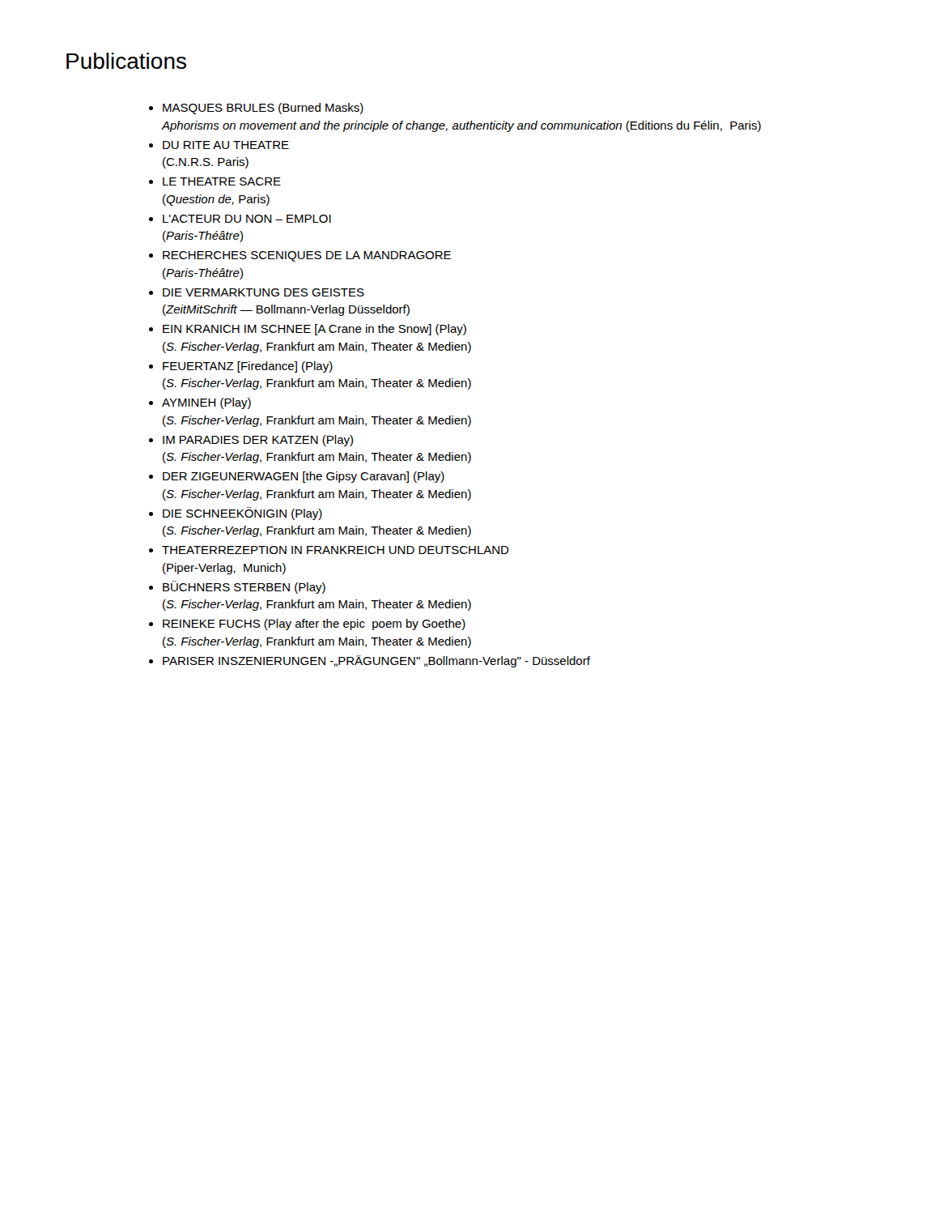Publications
MASQUES BRULES (Burned Masks)
Aphorisms on movement and the principle of change, authenticity and communication (Editions du Félin, Paris)
DU RITE AU THEATRE
(C.N.R.S. Paris)
LE THEATRE SACRE
(Question de, Paris)
L'ACTEUR DU NON – EMPLOI
(Paris-Théâtre)
RECHERCHES SCENIQUES DE LA MANDRAGORE
(Paris-Théâtre)
DIE VERMARKTUNG DES GEISTES
(ZeitMitSchrift — Bollmann-Verlag Düsseldorf)
EIN KRANICH IM SCHNEE [A Crane in the Snow] (Play)
(S. Fischer-Verlag, Frankfurt am Main, Theater & Medien)
FEUERTANZ [Firedance] (Play)
(S. Fischer-Verlag, Frankfurt am Main, Theater & Medien)
AYMINEH (Play)
(S. Fischer-Verlag, Frankfurt am Main, Theater & Medien)
IM PARADIES DER KATZEN (Play)
(S. Fischer-Verlag, Frankfurt am Main, Theater & Medien)
DER ZIGEUNERWAGEN [the Gipsy Caravan] (Play)
(S. Fischer-Verlag, Frankfurt am Main, Theater & Medien)
DIE SCHNEEKÖNIGIN (Play)
(S. Fischer-Verlag, Frankfurt am Main, Theater & Medien)
THEATERREZEPTION IN FRANKREICH UND DEUTSCHLAND
(Piper-Verlag, Munich)
BÜCHNERS STERBEN (Play)
(S. Fischer-Verlag, Frankfurt am Main, Theater & Medien)
REINEKE FUCHS (Play after the epic poem by Goethe)
(S. Fischer-Verlag, Frankfurt am Main, Theater & Medien)
PARISER INSZENIERUNGEN -„PRÄGUNGEN" „Bollmann-Verlag" - Düsseldorf